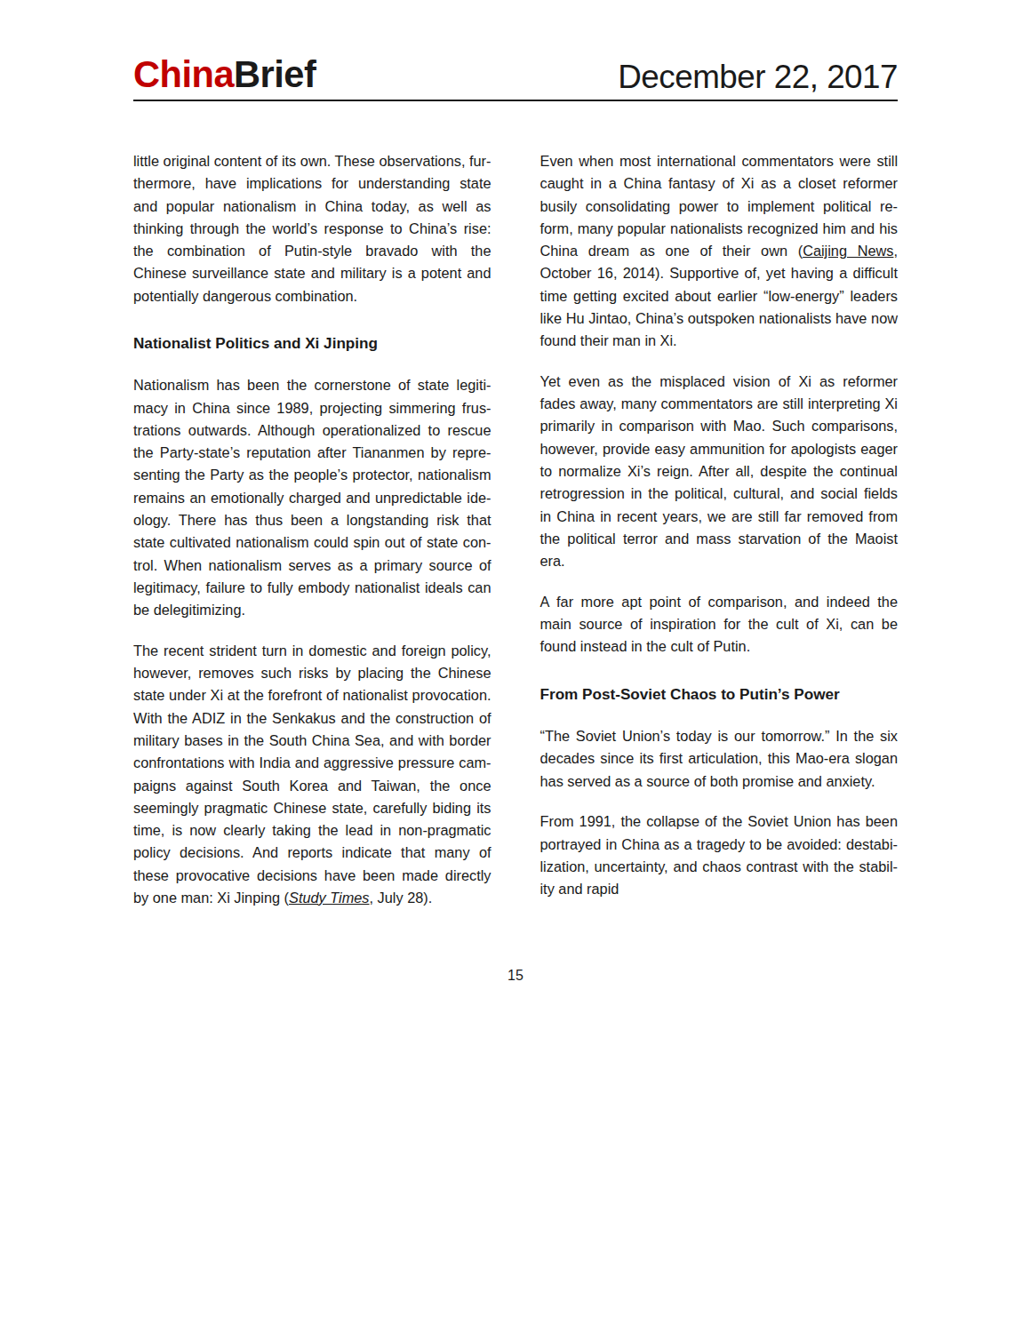China Brief
December 22, 2017
little original content of its own. These observations, furthermore, have implications for understanding state and popular nationalism in China today, as well as thinking through the world’s response to China’s rise: the combination of Putin-style bravado with the Chinese surveillance state and military is a potent and potentially dangerous combination.
Nationalist Politics and Xi Jinping
Nationalism has been the cornerstone of state legitimacy in China since 1989, projecting simmering frustrations outwards. Although operationalized to rescue the Party-state’s reputation after Tiananmen by representing the Party as the people’s protector, nationalism remains an emotionally charged and unpredictable ideology. There has thus been a longstanding risk that state cultivated nationalism could spin out of state control. When nationalism serves as a primary source of legitimacy, failure to fully embody nationalist ideals can be delegitimizing.
The recent strident turn in domestic and foreign policy, however, removes such risks by placing the Chinese state under Xi at the forefront of nationalist provocation. With the ADIZ in the Senkakus and the construction of military bases in the South China Sea, and with border confrontations with India and aggressive pressure campaigns against South Korea and Taiwan, the once seemingly pragmatic Chinese state, carefully biding its time, is now clearly taking the lead in non-pragmatic policy decisions. And reports indicate that many of these provocative decisions have been made directly by one man: Xi Jinping (Study Times, July 28).
Even when most international commentators were still caught in a China fantasy of Xi as a closet reformer busily consolidating power to implement political reform, many popular nationalists recognized him and his China dream as one of their own (Caijing News, October 16, 2014). Supportive of, yet having a difficult time getting excited about earlier “low-energy” leaders like Hu Jintao, China’s outspoken nationalists have now found their man in Xi.
Yet even as the misplaced vision of Xi as reformer fades away, many commentators are still interpreting Xi primarily in comparison with Mao. Such comparisons, however, provide easy ammunition for apologists eager to normalize Xi’s reign. After all, despite the continual retrogression in the political, cultural, and social fields in China in recent years, we are still far removed from the political terror and mass starvation of the Maoist era.
A far more apt point of comparison, and indeed the main source of inspiration for the cult of Xi, can be found instead in the cult of Putin.
From Post-Soviet Chaos to Putin’s Power
“The Soviet Union’s today is our tomorrow.” In the six decades since its first articulation, this Mao-era slogan has served as a source of both promise and anxiety.
From 1991, the collapse of the Soviet Union has been portrayed in China as a tragedy to be avoided: destabilization, uncertainty, and chaos contrast with the stability and rapid
15